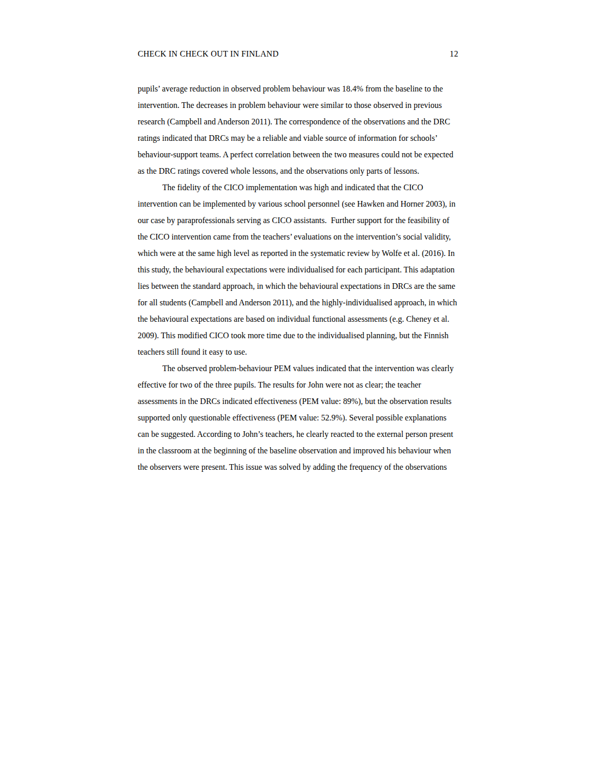Check in Check Out in Finland 12
pupils’ average reduction in observed problem behaviour was 18.4% from the baseline to the intervention. The decreases in problem behaviour were similar to those observed in previous research (Campbell and Anderson 2011). The correspondence of the observations and the DRC ratings indicated that DRCs may be a reliable and viable source of information for schools’ behaviour-support teams. A perfect correlation between the two measures could not be expected as the DRC ratings covered whole lessons, and the observations only parts of lessons.
The fidelity of the CICO implementation was high and indicated that the CICO intervention can be implemented by various school personnel (see Hawken and Horner 2003), in our case by paraprofessionals serving as CICO assistants. Further support for the feasibility of the CICO intervention came from the teachers’ evaluations on the intervention’s social validity, which were at the same high level as reported in the systematic review by Wolfe et al. (2016). In this study, the behavioural expectations were individualised for each participant. This adaptation lies between the standard approach, in which the behavioural expectations in DRCs are the same for all students (Campbell and Anderson 2011), and the highly-individualised approach, in which the behavioural expectations are based on individual functional assessments (e.g. Cheney et al. 2009). This modified CICO took more time due to the individualised planning, but the Finnish teachers still found it easy to use.
The observed problem-behaviour PEM values indicated that the intervention was clearly effective for two of the three pupils. The results for John were not as clear; the teacher assessments in the DRCs indicated effectiveness (PEM value: 89%), but the observation results supported only questionable effectiveness (PEM value: 52.9%). Several possible explanations can be suggested. According to John’s teachers, he clearly reacted to the external person present in the classroom at the beginning of the baseline observation and improved his behaviour when the observers were present. This issue was solved by adding the frequency of the observations